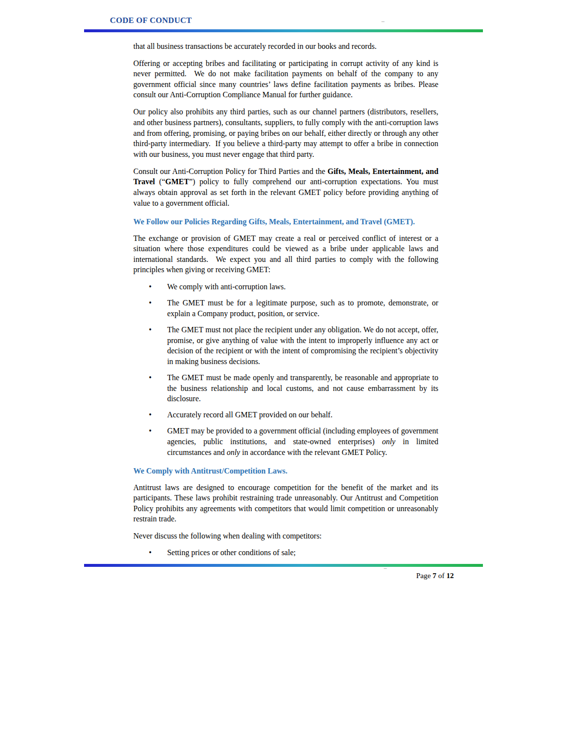CODE OF CONDUCT –
that all business transactions be accurately recorded in our books and records.
Offering or accepting bribes and facilitating or participating in corrupt activity of any kind is never permitted. We do not make facilitation payments on behalf of the company to any government official since many countries’ laws define facilitation payments as bribes. Please consult our Anti-Corruption Compliance Manual for further guidance.
Our policy also prohibits any third parties, such as our channel partners (distributors, resellers, and other business partners), consultants, suppliers, to fully comply with the anti-corruption laws and from offering, promising, or paying bribes on our behalf, either directly or through any other third-party intermediary. If you believe a third-party may attempt to offer a bribe in connection with our business, you must never engage that third party.
Consult our Anti-Corruption Policy for Third Parties and the Gifts, Meals, Entertainment, and Travel (“GMET”) policy to fully comprehend our anti-corruption expectations. You must always obtain approval as set forth in the relevant GMET policy before providing anything of value to a government official.
We Follow our Policies Regarding Gifts, Meals, Entertainment, and Travel (GMET).
The exchange or provision of GMET may create a real or perceived conflict of interest or a situation where those expenditures could be viewed as a bribe under applicable laws and international standards. We expect you and all third parties to comply with the following principles when giving or receiving GMET:
We comply with anti-corruption laws.
The GMET must be for a legitimate purpose, such as to promote, demonstrate, or explain a Company product, position, or service.
The GMET must not place the recipient under any obligation. We do not accept, offer, promise, or give anything of value with the intent to improperly influence any act or decision of the recipient or with the intent of compromising the recipient’s objectivity in making business decisions.
The GMET must be made openly and transparently, be reasonable and appropriate to the business relationship and local customs, and not cause embarrassment by its disclosure.
Accurately record all GMET provided on our behalf.
GMET may be provided to a government official (including employees of government agencies, public institutions, and state-owned enterprises) only in limited circumstances and only in accordance with the relevant GMET Policy.
We Comply with Antitrust/Competition Laws.
Antitrust laws are designed to encourage competition for the benefit of the market and its participants. These laws prohibit restraining trade unreasonably. Our Antitrust and Competition Policy prohibits any agreements with competitors that would limit competition or unreasonably restrain trade.
Never discuss the following when dealing with competitors:
Setting prices or other conditions of sale;
–
Page 7 of 12